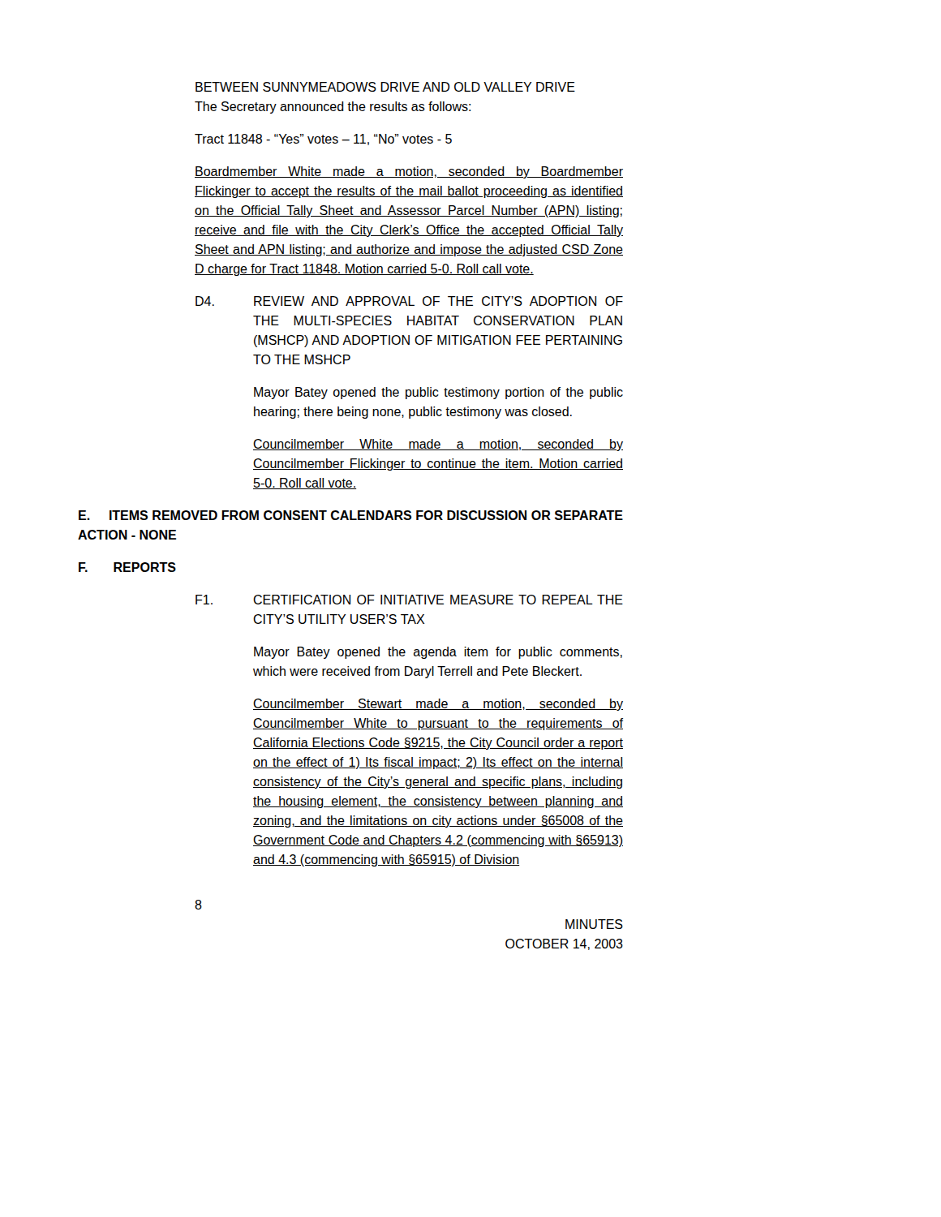BETWEEN SUNNYMEADOWS DRIVE AND OLD VALLEY DRIVE
The Secretary announced the results as follows:
Tract 11848 - “Yes” votes – 11, “No” votes - 5
Boardmember White made a motion, seconded by Boardmember Flickinger to accept the results of the mail ballot proceeding as identified on the Official Tally Sheet and Assessor Parcel Number (APN) listing; receive and file with the City Clerk’s Office the accepted Official Tally Sheet and APN listing; and authorize and impose the adjusted CSD Zone D charge for Tract 11848. Motion carried 5-0. Roll call vote.
D4.
REVIEW AND APPROVAL OF THE CITY’S ADOPTION OF THE MULTI-SPECIES HABITAT CONSERVATION PLAN (MSHCP) AND ADOPTION OF MITIGATION FEE PERTAINING TO THE MSHCP
Mayor Batey opened the public testimony portion of the public hearing; there being none, public testimony was closed.
Councilmember White made a motion, seconded by Councilmember Flickinger to continue the item. Motion carried 5-0. Roll call vote.
E. ITEMS REMOVED FROM CONSENT CALENDARS FOR DISCUSSION OR SEPARATE ACTION - NONE
F. REPORTS
F1.
CERTIFICATION OF INITIATIVE MEASURE TO REPEAL THE CITY’S UTILITY USER’S TAX
Mayor Batey opened the agenda item for public comments, which were received from Daryl Terrell and Pete Bleckert.
Councilmember Stewart made a motion, seconded by Councilmember White to pursuant to the requirements of California Elections Code §9215, the City Council order a report on the effect of 1) Its fiscal impact; 2) Its effect on the internal consistency of the City’s general and specific plans, including the housing element, the consistency between planning and zoning, and the limitations on city actions under §65008 of the Government Code and Chapters 4.2 (commencing with §65913) and 4.3 (commencing with §65915) of Division
8
MINUTES
OCTOBER 14, 2003